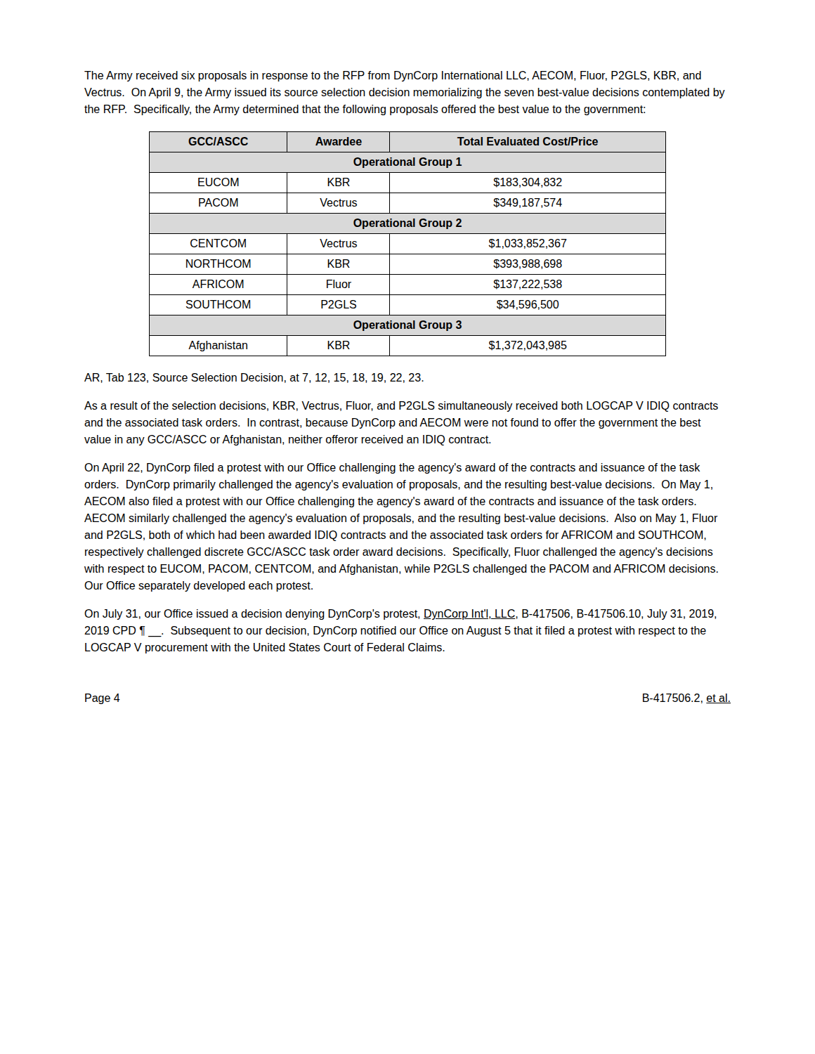The Army received six proposals in response to the RFP from DynCorp International LLC, AECOM, Fluor, P2GLS, KBR, and Vectrus. On April 9, the Army issued its source selection decision memorializing the seven best-value decisions contemplated by the RFP. Specifically, the Army determined that the following proposals offered the best value to the government:
| GCC/ASCC | Awardee | Total Evaluated Cost/Price |
| --- | --- | --- |
| Operational Group 1 |
| EUCOM | KBR | $183,304,832 |
| PACOM | Vectrus | $349,187,574 |
| Operational Group 2 |
| CENTCOM | Vectrus | $1,033,852,367 |
| NORTHCOM | KBR | $393,988,698 |
| AFRICOM | Fluor | $137,222,538 |
| SOUTHCOM | P2GLS | $34,596,500 |
| Operational Group 3 |
| Afghanistan | KBR | $1,372,043,985 |
AR, Tab 123, Source Selection Decision, at 7, 12, 15, 18, 19, 22, 23.
As a result of the selection decisions, KBR, Vectrus, Fluor, and P2GLS simultaneously received both LOGCAP V IDIQ contracts and the associated task orders. In contrast, because DynCorp and AECOM were not found to offer the government the best value in any GCC/ASCC or Afghanistan, neither offeror received an IDIQ contract.
On April 22, DynCorp filed a protest with our Office challenging the agency's award of the contracts and issuance of the task orders. DynCorp primarily challenged the agency's evaluation of proposals, and the resulting best-value decisions. On May 1, AECOM also filed a protest with our Office challenging the agency's award of the contracts and issuance of the task orders. AECOM similarly challenged the agency's evaluation of proposals, and the resulting best-value decisions. Also on May 1, Fluor and P2GLS, both of which had been awarded IDIQ contracts and the associated task orders for AFRICOM and SOUTHCOM, respectively challenged discrete GCC/ASCC task order award decisions. Specifically, Fluor challenged the agency's decisions with respect to EUCOM, PACOM, CENTCOM, and Afghanistan, while P2GLS challenged the PACOM and AFRICOM decisions. Our Office separately developed each protest.
On July 31, our Office issued a decision denying DynCorp's protest, DynCorp Int'l, LLC, B-417506, B-417506.10, July 31, 2019, 2019 CPD ¶ __. Subsequent to our decision, DynCorp notified our Office on August 5 that it filed a protest with respect to the LOGCAP V procurement with the United States Court of Federal Claims.
Page 4
B-417506.2, et al.